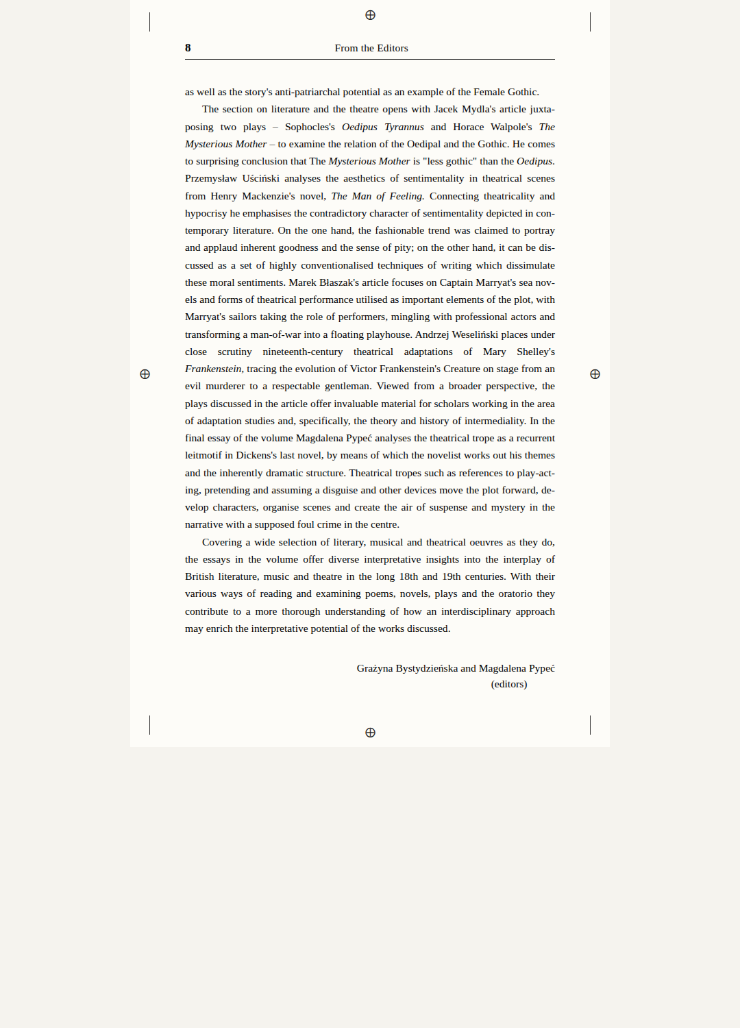⨁ ⨁ ⨁ ⨁
8 From the Editors
as well as the story's anti-patriarchal potential as an example of the Female Gothic.
The section on literature and the theatre opens with Jacek Mydla's article juxtaposing two plays – Sophocles's Oedipus Tyrannus and Horace Walpole's The Mysterious Mother – to examine the relation of the Oedipal and the Gothic. He comes to surprising conclusion that The Mysterious Mother is "less gothic" than the Oedipus. Przemysław Uściński analyses the aesthetics of sentimentality in theatrical scenes from Henry Mackenzie's novel, The Man of Feeling. Connecting theatricality and hypocrisy he emphasises the contradictory character of sentimentality depicted in contemporary literature. On the one hand, the fashionable trend was claimed to portray and applaud inherent goodness and the sense of pity; on the other hand, it can be discussed as a set of highly conventionalised techniques of writing which dissimulate these moral sentiments. Marek Błaszak's article focuses on Captain Marryat's sea novels and forms of theatrical performance utilised as important elements of the plot, with Marryat's sailors taking the role of performers, mingling with professional actors and transforming a man-of-war into a floating playhouse. Andrzej Weseliński places under close scrutiny nineteenth-century theatrical adaptations of Mary Shelley's Frankenstein, tracing the evolution of Victor Frankenstein's Creature on stage from an evil murderer to a respectable gentleman. Viewed from a broader perspective, the plays discussed in the article offer invaluable material for scholars working in the area of adaptation studies and, specifically, the theory and history of intermediality. In the final essay of the volume Magdalena Pypeć analyses the theatrical trope as a recurrent leitmotif in Dickens's last novel, by means of which the novelist works out his themes and the inherently dramatic structure. Theatrical tropes such as references to play-acting, pretending and assuming a disguise and other devices move the plot forward, develop characters, organise scenes and create the air of suspense and mystery in the narrative with a supposed foul crime in the centre.
Covering a wide selection of literary, musical and theatrical oeuvres as they do, the essays in the volume offer diverse interpretative insights into the interplay of British literature, music and theatre in the long 18th and 19th centuries. With their various ways of reading and examining poems, novels, plays and the oratorio they contribute to a more thorough understanding of how an interdisciplinary approach may enrich the interpretative potential of the works discussed.
Grażyna Bystydzieńska and Magdalena Pypeć (editors)